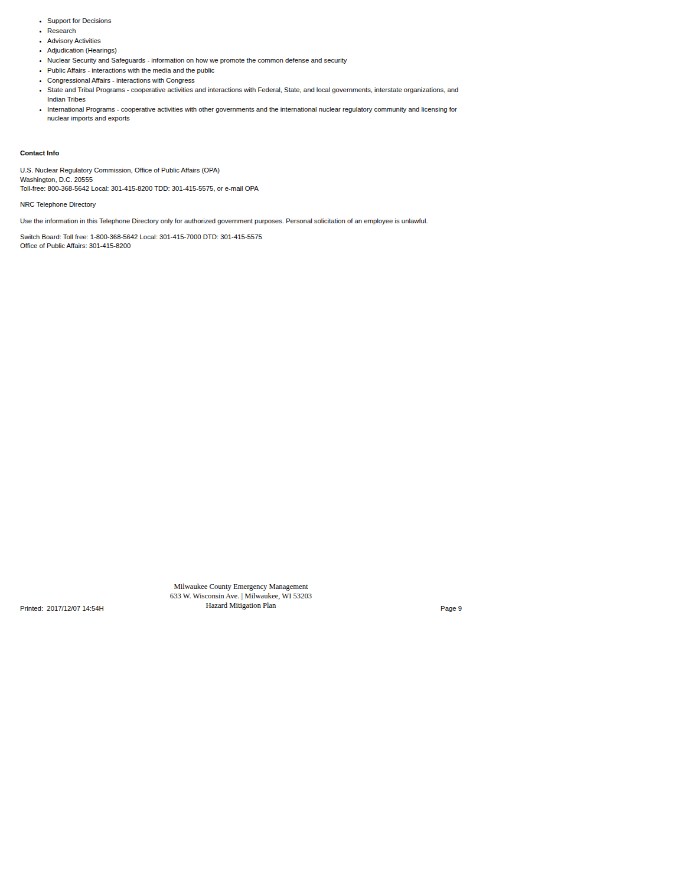Support for Decisions
Research
Advisory Activities
Adjudication (Hearings)
Nuclear Security and Safeguards - information on how we promote the common defense and security
Public Affairs - interactions with the media and the public
Congressional Affairs - interactions with Congress
State and Tribal Programs - cooperative activities and interactions with Federal, State, and local governments, interstate organizations, and Indian Tribes
International Programs - cooperative activities with other governments and the international nuclear regulatory community and licensing for nuclear imports and exports
Contact Info
U.S. Nuclear Regulatory Commission, Office of Public Affairs (OPA)
Washington, D.C. 20555
Toll-free: 800-368-5642 Local: 301-415-8200 TDD: 301-415-5575, or e-mail OPA
NRC Telephone Directory
Use the information in this Telephone Directory only for authorized government purposes. Personal solicitation of an employee is unlawful.
Switch Board: Toll free: 1-800-368-5642 Local: 301-415-7000 DTD: 301-415-5575
Office of Public Affairs: 301-415-8200
Milwaukee County Emergency Management
633 W. Wisconsin Ave. | Milwaukee, WI 53203
Hazard Mitigation Plan
Printed: 2017/12/07 14:54H
Page 9